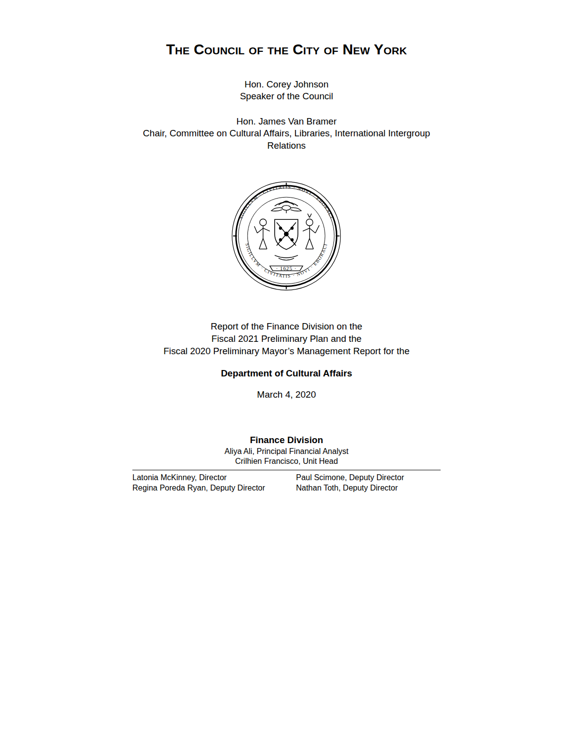The Council of the City of New York
Hon. Corey Johnson
Speaker of the Council
Hon. James Van Bramer
Chair, Committee on Cultural Affairs, Libraries, International Intergroup Relations
SIGILLVM · CIVITATIS · NOVI · EBORACI SIGILLVM · CIVITATIS · NOVI · EBORACI · 1625 ·
Report of the Finance Division on the
Fiscal 2021 Preliminary Plan and the
Fiscal 2020 Preliminary Mayor’s Management Report for the
Department of Cultural Affairs
March 4, 2020
Finance Division
Aliya Ali, Principal Financial Analyst
Crilhien Francisco, Unit Head
Latonia McKinney, Director
Regina Poreda Ryan, Deputy Director
Paul Scimone, Deputy Director
Nathan Toth, Deputy Director